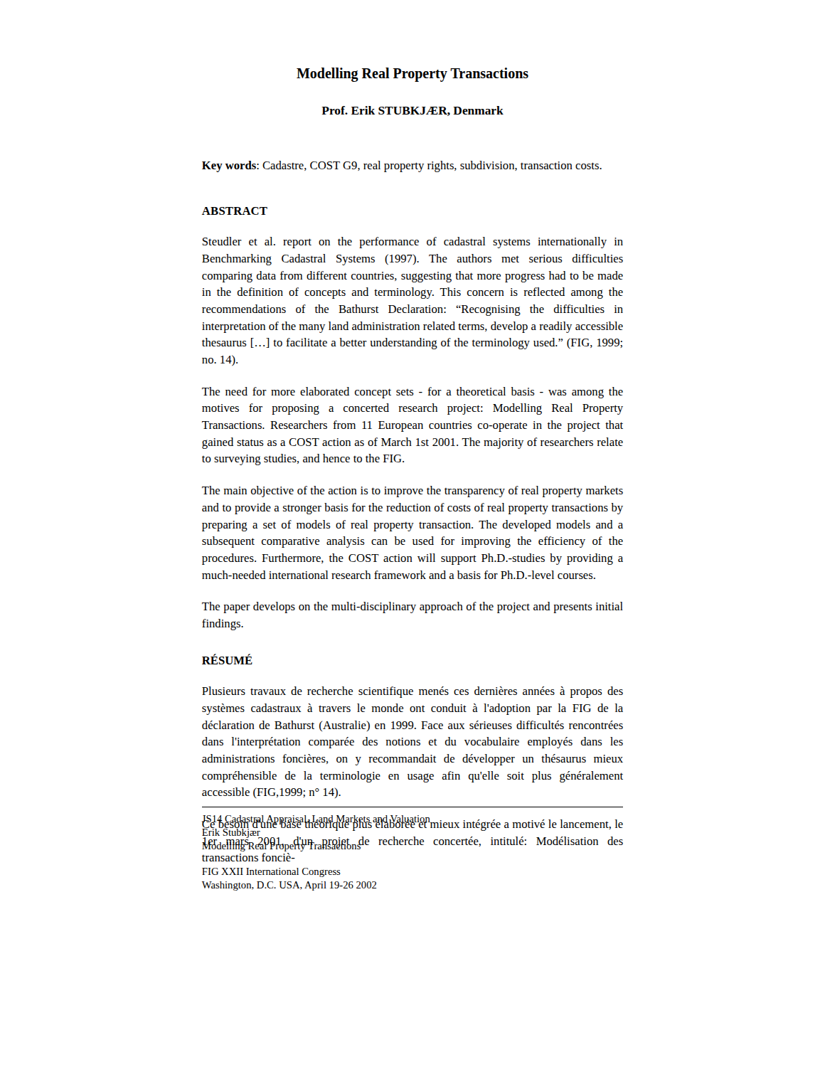Modelling Real Property Transactions
Prof. Erik STUBKJÆR, Denmark
Key words: Cadastre, COST G9, real property rights, subdivision, transaction costs.
ABSTRACT
Steudler et al. report on the performance of cadastral systems internationally in Benchmarking Cadastral Systems (1997). The authors met serious difficulties comparing data from different countries, suggesting that more progress had to be made in the definition of concepts and terminology. This concern is reflected among the recommendations of the Bathurst Declaration: “Recognising the difficulties in interpretation of the many land administration related terms, develop a readily accessible thesaurus […] to facilitate a better understanding of the terminology used.” (FIG, 1999; no. 14).
The need for more elaborated concept sets - for a theoretical basis - was among the motives for proposing a concerted research project: Modelling Real Property Transactions. Researchers from 11 European countries co-operate in the project that gained status as a COST action as of March 1st 2001. The majority of researchers relate to surveying studies, and hence to the FIG.
The main objective of the action is to improve the transparency of real property markets and to provide a stronger basis for the reduction of costs of real property transactions by preparing a set of models of real property transaction. The developed models and a subsequent comparative analysis can be used for improving the efficiency of the procedures. Furthermore, the COST action will support Ph.D.-studies by providing a much-needed international research framework and a basis for Ph.D.-level courses.
The paper develops on the multi-disciplinary approach of the project and presents initial findings.
RÉSUMÉ
Plusieurs travaux de recherche scientifique menés ces dernières années à propos des systèmes cadastraux à travers le monde ont conduit à l'adoption par la FIG de la déclaration de Bathurst (Australie) en 1999. Face aux sérieuses difficultés rencontrées dans l'interprétation comparée des notions et du vocabulaire employés dans les administrations foncières, on y recommandait de développer un thésaurus mieux compréhensible de la terminologie en usage afin qu'elle soit plus généralement accessible (FIG,1999; n° 14).
Ce besoin d'une base théorique plus élaborée et mieux intégrée a motivé le lancement, le 1er mars 2001, d'un projet de recherche concertée, intitulé: Modélisation des transactions fonciè-
JS14 Cadastral Appraisal, Land Markets and Valuation
Erik Stubkjær
Modelling Real Property Transactions
FIG XXII International Congress
Washington, D.C. USA, April 19-26 2002